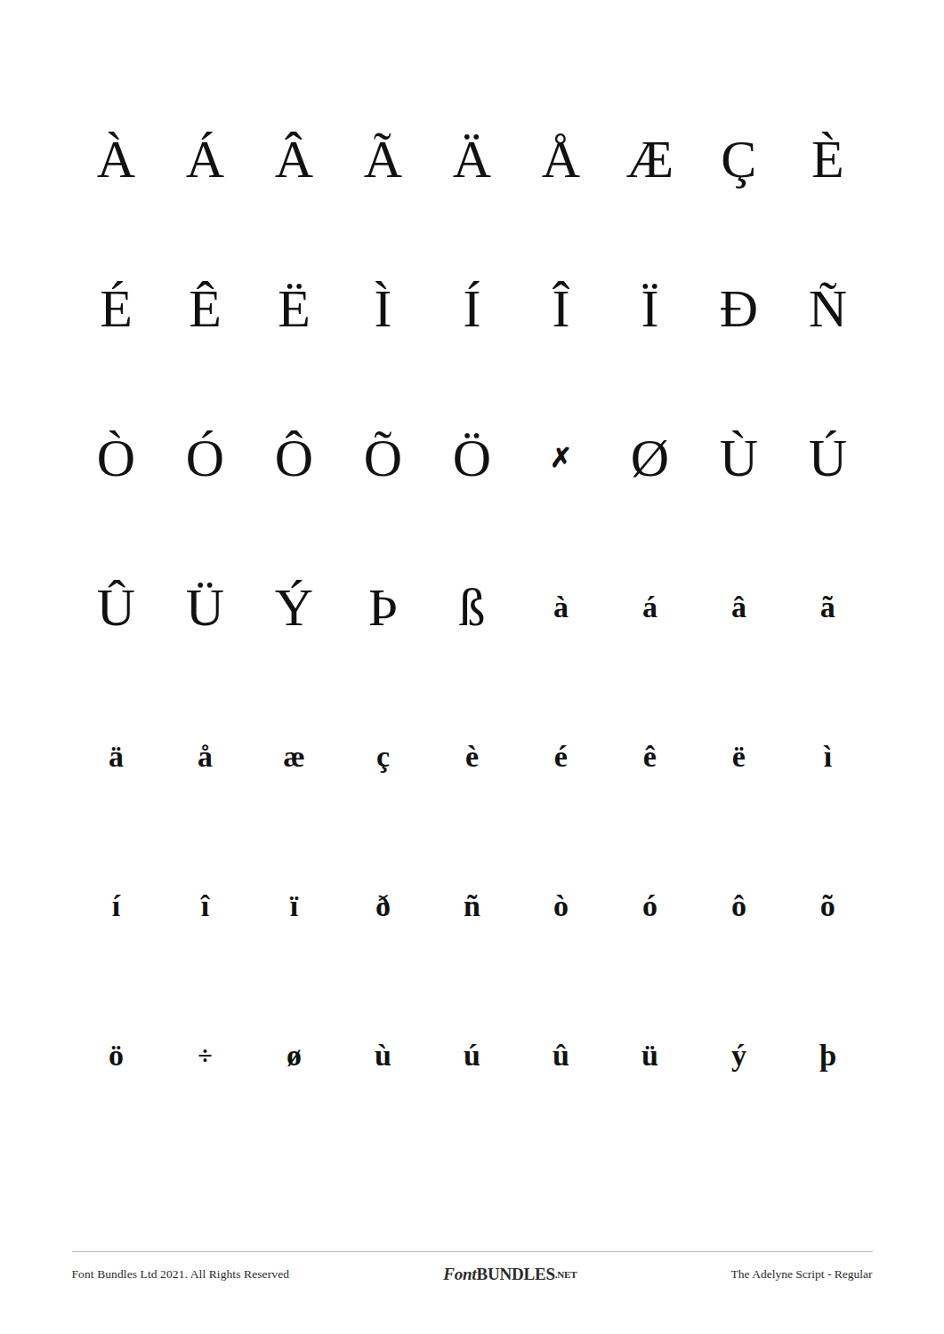À
Á
Â
Ã
Ä
Å
Æ
Ç
È
É
Ê
Ë
Ì
Í
Î
Ï
Ð
Ñ
Ò
Ó
Ô
Õ
Ö
✗
Ø
Ù
Ú
Û
Ü
Ý
Þ
ß
à
á
â
ã
ä
å
æ
ç
è
é
ê
ë
ì
í
î
ï
ð
ñ
ò
ó
ô
õ
ö
÷
ø
ù
ú
û
ü
ý
þ
Font Bundles Ltd 2021. All Rights Reserved
Font BUNDLES.NET
The Adelyne Script - Regular